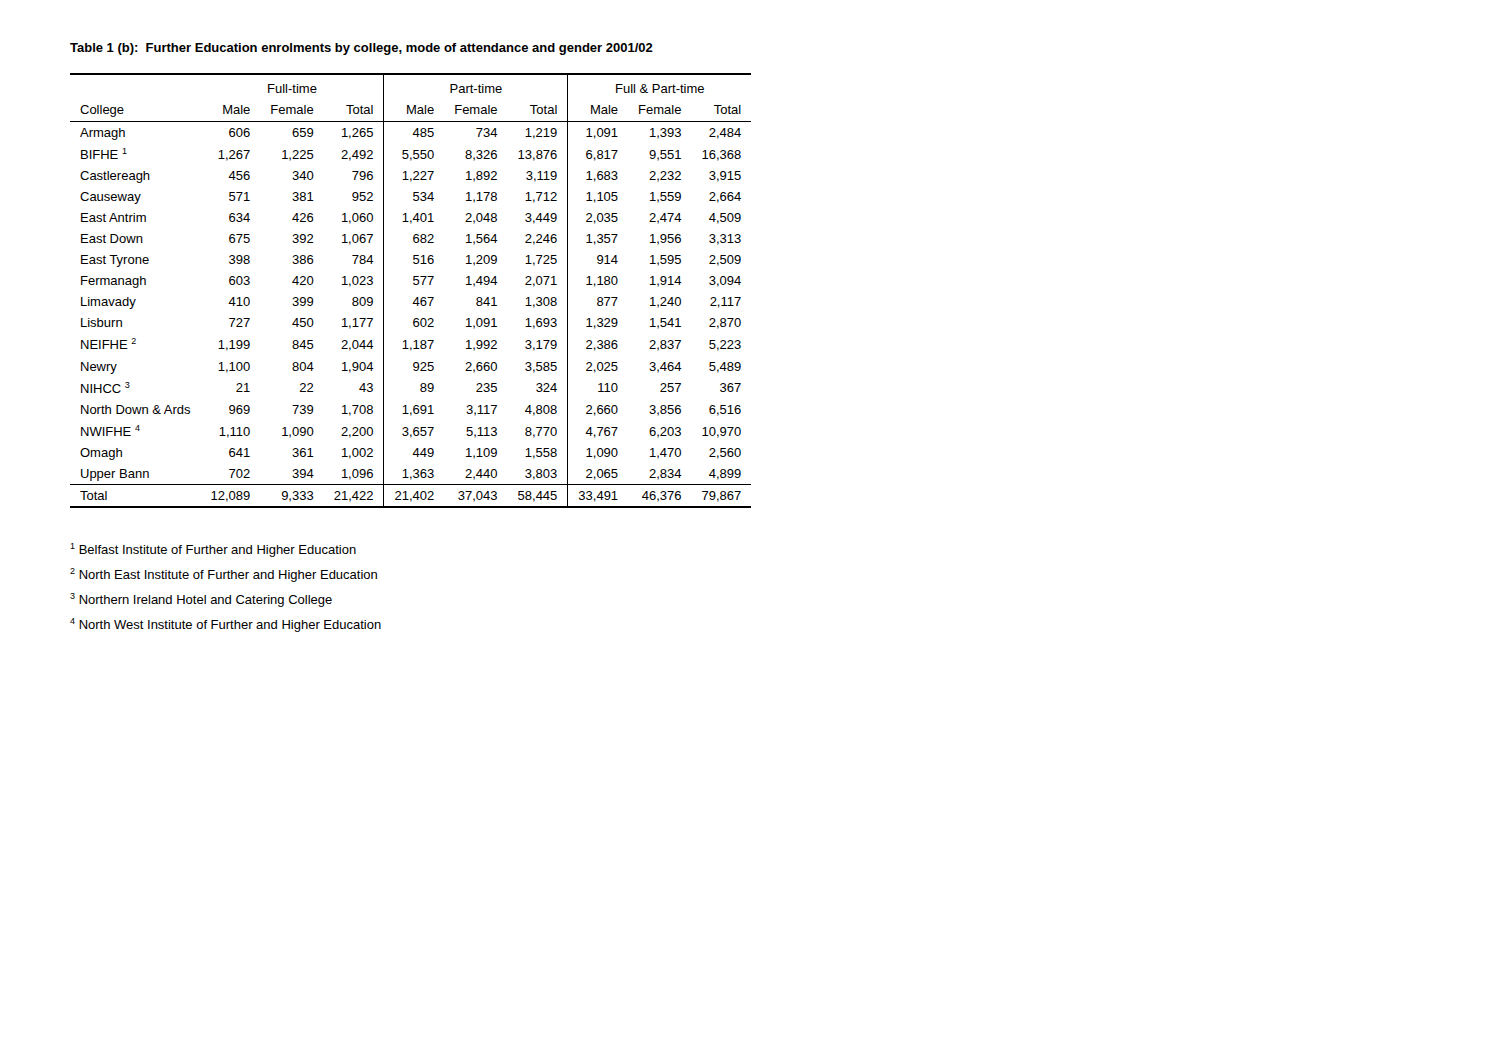Table 1 (b): Further Education enrolments by college, mode of attendance and gender 2001/02
| | Full-time | Part-time | Full & Part-time |
| --- | --- | --- | --- |
| College | Male | Female | Total | Male | Female | Total | Male | Female | Total |
| Armagh | 606 | 659 | 1,265 | 485 | 734 | 1,219 | 1,091 | 1,393 | 2,484 |
| BIFHE 1 | 1,267 | 1,225 | 2,492 | 5,550 | 8,326 | 13,876 | 6,817 | 9,551 | 16,368 |
| Castlereagh | 456 | 340 | 796 | 1,227 | 1,892 | 3,119 | 1,683 | 2,232 | 3,915 |
| Causeway | 571 | 381 | 952 | 534 | 1,178 | 1,712 | 1,105 | 1,559 | 2,664 |
| East Antrim | 634 | 426 | 1,060 | 1,401 | 2,048 | 3,449 | 2,035 | 2,474 | 4,509 |
| East Down | 675 | 392 | 1,067 | 682 | 1,564 | 2,246 | 1,357 | 1,956 | 3,313 |
| East Tyrone | 398 | 386 | 784 | 516 | 1,209 | 1,725 | 914 | 1,595 | 2,509 |
| Fermanagh | 603 | 420 | 1,023 | 577 | 1,494 | 2,071 | 1,180 | 1,914 | 3,094 |
| Limavady | 410 | 399 | 809 | 467 | 841 | 1,308 | 877 | 1,240 | 2,117 |
| Lisburn | 727 | 450 | 1,177 | 602 | 1,091 | 1,693 | 1,329 | 1,541 | 2,870 |
| NEIFHE 2 | 1,199 | 845 | 2,044 | 1,187 | 1,992 | 3,179 | 2,386 | 2,837 | 5,223 |
| Newry | 1,100 | 804 | 1,904 | 925 | 2,660 | 3,585 | 2,025 | 3,464 | 5,489 |
| NIHCC 3 | 21 | 22 | 43 | 89 | 235 | 324 | 110 | 257 | 367 |
| North Down & Ards | 969 | 739 | 1,708 | 1,691 | 3,117 | 4,808 | 2,660 | 3,856 | 6,516 |
| NWIFHE 4 | 1,110 | 1,090 | 2,200 | 3,657 | 5,113 | 8,770 | 4,767 | 6,203 | 10,970 |
| Omagh | 641 | 361 | 1,002 | 449 | 1,109 | 1,558 | 1,090 | 1,470 | 2,560 |
| Upper Bann | 702 | 394 | 1,096 | 1,363 | 2,440 | 3,803 | 2,065 | 2,834 | 4,899 |
| Total | 12,089 | 9,333 | 21,422 | 21,402 | 37,043 | 58,445 | 33,491 | 46,376 | 79,867 |
1 Belfast Institute of Further and Higher Education
2 North East Institute of Further and Higher Education
3 Northern Ireland Hotel and Catering College
4 North West Institute of Further and Higher Education